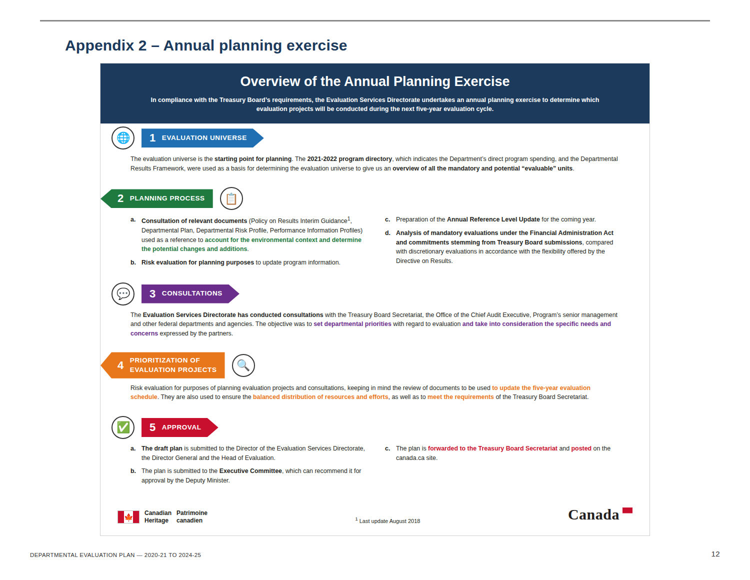Appendix 2 – Annual planning exercise
Overview of the Annual Planning Exercise
In compliance with the Treasury Board’s requirements, the Evaluation Services Directorate undertakes an annual planning exercise to determine which evaluation projects will be conducted during the next five-year evaluation cycle.
🌐
1 EVALUATION UNIVERSE
The evaluation universe is the starting point for planning. The 2021-2022 program directory, which indicates the Department’s direct program spending, and the Departmental Results Framework, were used as a basis for determining the evaluation universe to give us an overview of all the mandatory and potential “evaluable” units.
📋
PLANNING PROCESS 2
a. Consultation of relevant documents (Policy on Results Interim Guidance1, Departmental Plan, Departmental Risk Profile, Performance Information Profiles) used as a reference to account for the environmental context and determine the potential changes and additions.
b. Risk evaluation for planning purposes to update program information.
c. Preparation of the Annual Reference Level Update for the coming year.
d. Analysis of mandatory evaluations under the Financial Administration Act and commitments stemming from Treasury Board submissions, compared with discretionary evaluations in accordance with the flexibility offered by the Directive on Results.
💬
3 CONSULTATIONS
The Evaluation Services Directorate has conducted consultations with the Treasury Board Secretariat, the Office of the Chief Audit Executive, Program’s senior management and other federal departments and agencies. The objective was to set departmental priorities with regard to evaluation and take into consideration the specific needs and concerns expressed by the partners.
🔍
PRIORITIZATION OF
EVALUATION PROJECTS 4
Risk evaluation for purposes of planning evaluation projects and consultations, keeping in mind the review of documents to be used to update the five-year evaluation schedule. They are also used to ensure the balanced distribution of resources and efforts, as well as to meet the requirements of the Treasury Board Secretariat.
✅
5 APPROVAL
a. The draft plan is submitted to the Director of the Evaluation Services Directorate, the Director General and the Head of Evaluation.
b. The plan is submitted to the Executive Committee, which can recommend it for approval by the Deputy Minister.
c. The plan is forwarded to the Treasury Board Secretariat and posted on the canada.ca site.
🍁
Canadian Heritage
Patrimoine canadien
1 Last update August 2018
Canada
DEPARTMENTAL EVALUATION PLAN — 2020-21 TO 2024-25
12